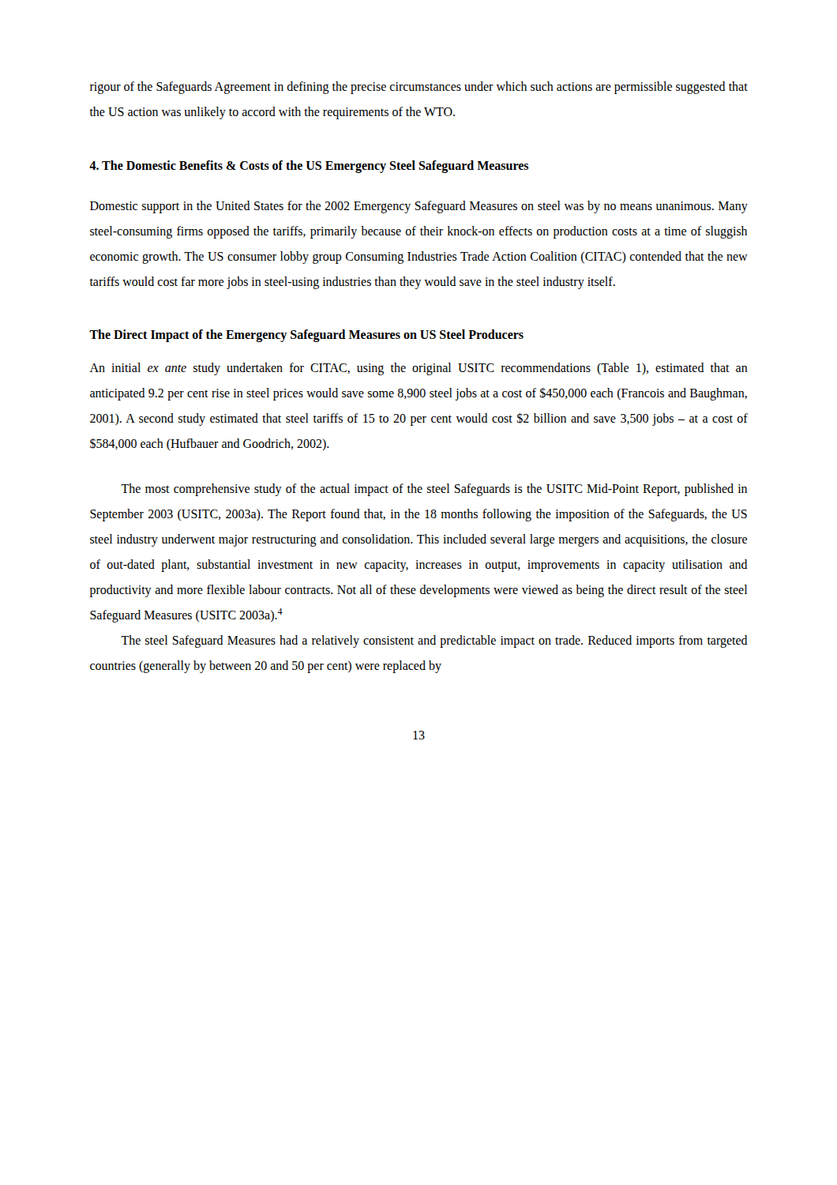rigour of the Safeguards Agreement in defining the precise circumstances under which such actions are permissible suggested that the US action was unlikely to accord with the requirements of the WTO.
4. The Domestic Benefits & Costs of the US Emergency Steel Safeguard Measures
Domestic support in the United States for the 2002 Emergency Safeguard Measures on steel was by no means unanimous. Many steel-consuming firms opposed the tariffs, primarily because of their knock-on effects on production costs at a time of sluggish economic growth. The US consumer lobby group Consuming Industries Trade Action Coalition (CITAC) contended that the new tariffs would cost far more jobs in steel-using industries than they would save in the steel industry itself.
The Direct Impact of the Emergency Safeguard Measures on US Steel Producers
An initial ex ante study undertaken for CITAC, using the original USITC recommendations (Table 1), estimated that an anticipated 9.2 per cent rise in steel prices would save some 8,900 steel jobs at a cost of $450,000 each (Francois and Baughman, 2001). A second study estimated that steel tariffs of 15 to 20 per cent would cost $2 billion and save 3,500 jobs – at a cost of $584,000 each (Hufbauer and Goodrich, 2002).
The most comprehensive study of the actual impact of the steel Safeguards is the USITC Mid-Point Report, published in September 2003 (USITC, 2003a). The Report found that, in the 18 months following the imposition of the Safeguards, the US steel industry underwent major restructuring and consolidation. This included several large mergers and acquisitions, the closure of out-dated plant, substantial investment in new capacity, increases in output, improvements in capacity utilisation and productivity and more flexible labour contracts. Not all of these developments were viewed as being the direct result of the steel Safeguard Measures (USITC 2003a).4
The steel Safeguard Measures had a relatively consistent and predictable impact on trade. Reduced imports from targeted countries (generally by between 20 and 50 per cent) were replaced by
13